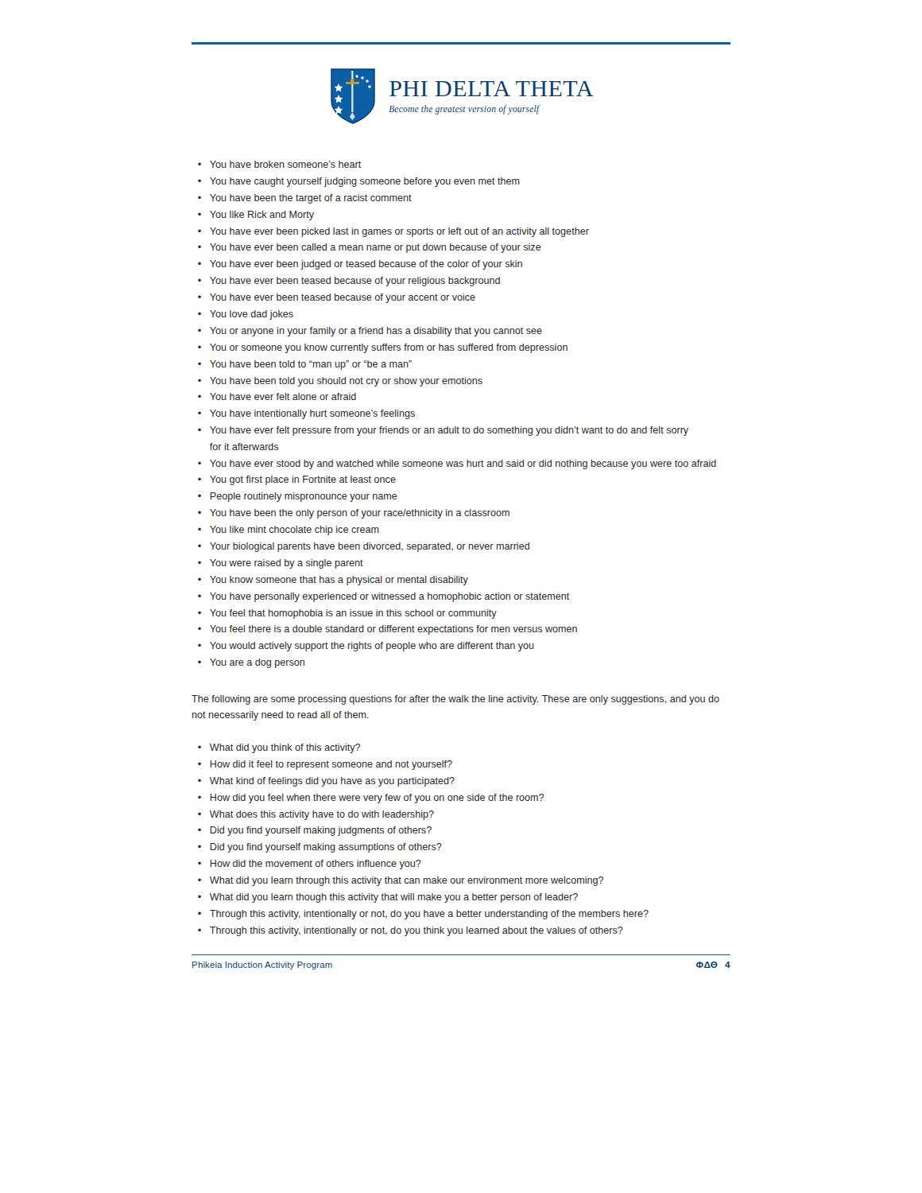PHI DELTA THETA
Become the greatest version of yourself
You have broken someone’s heart
You have caught yourself judging someone before you even met them
You have been the target of a racist comment
You like Rick and Morty
You have ever been picked last in games or sports or left out of an activity all together
You have ever been called a mean name or put down because of your size
You have ever been judged or teased because of the color of your skin
You have ever been teased because of your religious background
You have ever been teased because of your accent or voice
You love dad jokes
You or anyone in your family or a friend has a disability that you cannot see
You or someone you know currently suffers from or has suffered from depression
You have been told to “man up” or “be a man”
You have been told you should not cry or show your emotions
You have ever felt alone or afraid
You have intentionally hurt someone’s feelings
You have ever felt pressure from your friends or an adult to do something you didn’t want to do and felt sorryfor it afterwards
You have ever stood by and watched while someone was hurt and said or did nothing because you were too afraid
You got first place in Fortnite at least once
People routinely mispronounce your name
You have been the only person of your race/ethnicity in a classroom
You like mint chocolate chip ice cream
Your biological parents have been divorced, separated, or never married
You were raised by a single parent
You know someone that has a physical or mental disability
You have personally experienced or witnessed a homophobic action or statement
You feel that homophobia is an issue in this school or community
You feel there is a double standard or different expectations for men versus women
You would actively support the rights of people who are different than you
You are a dog person
The following are some processing questions for after the walk the line activity. These are only suggestions, and you do not necessarily need to read all of them.
What did you think of this activity?
How did it feel to represent someone and not yourself?
What kind of feelings did you have as you participated?
How did you feel when there were very few of you on one side of the room?
What does this activity have to do with leadership?
Did you find yourself making judgments of others?
Did you find yourself making assumptions of others?
How did the movement of others influence you?
What did you learn through this activity that can make our environment more welcoming?
What did you learn though this activity that will make you a better person of leader?
Through this activity, intentionally or not, do you have a better understanding of the members here?
Through this activity, intentionally or not, do you think you learned about the values of others?
Phikeia Induction Activity Program
ΦΔΘ4